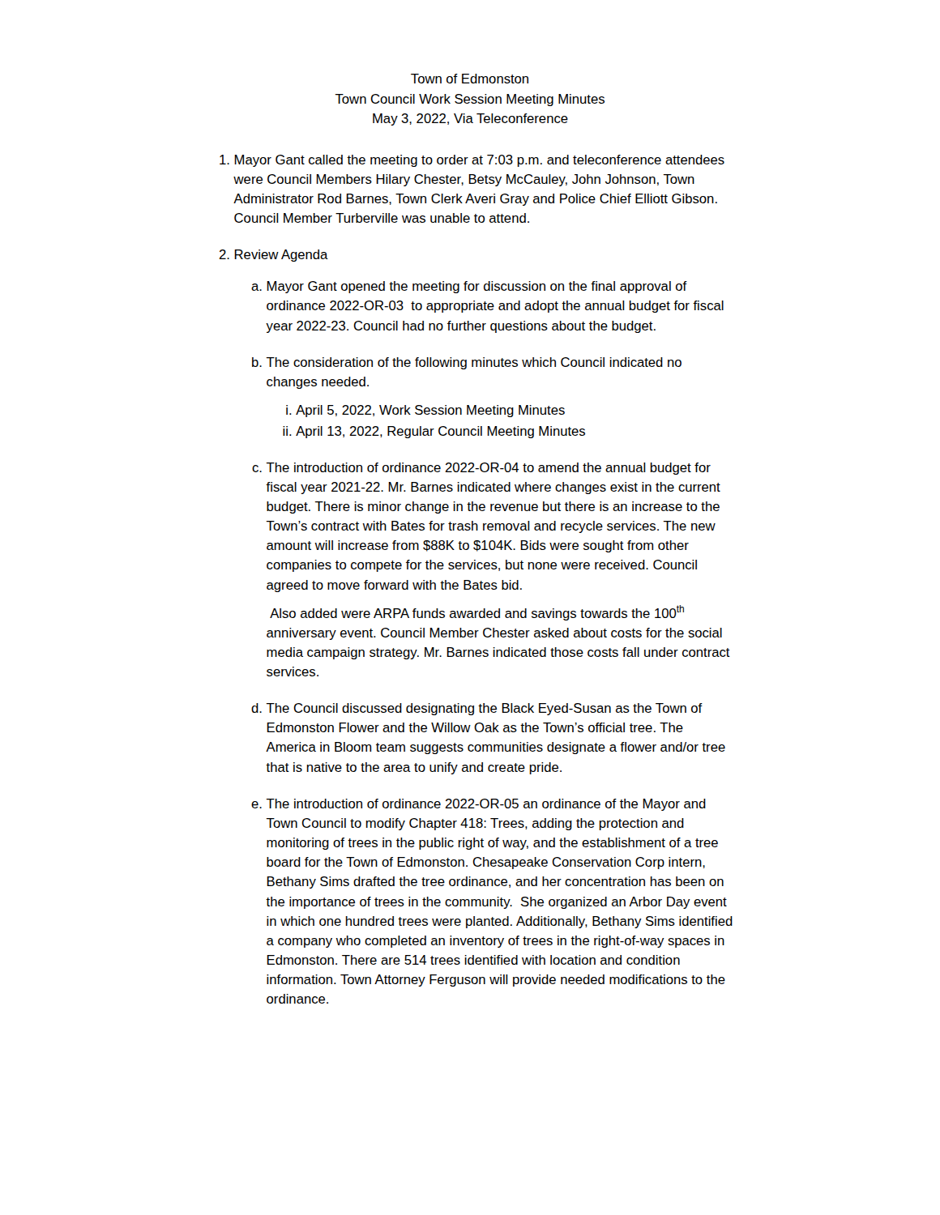Town of Edmonston
Town Council Work Session Meeting Minutes
May 3, 2022, Via Teleconference
Mayor Gant called the meeting to order at 7:03 p.m. and teleconference attendees were Council Members Hilary Chester, Betsy McCauley, John Johnson, Town Administrator Rod Barnes, Town Clerk Averi Gray and Police Chief Elliott Gibson. Council Member Turberville was unable to attend.
Review Agenda
Mayor Gant opened the meeting for discussion on the final approval of ordinance 2022-OR-03 to appropriate and adopt the annual budget for fiscal year 2022-23. Council had no further questions about the budget.
The consideration of the following minutes which Council indicated no changes needed.
April 5, 2022, Work Session Meeting Minutes
April 13, 2022, Regular Council Meeting Minutes
The introduction of ordinance 2022-OR-04 to amend the annual budget for fiscal year 2021-22. Mr. Barnes indicated where changes exist in the current budget. There is minor change in the revenue but there is an increase to the Town’s contract with Bates for trash removal and recycle services. The new amount will increase from $88K to $104K. Bids were sought from other companies to compete for the services, but none were received. Council agreed to move forward with the Bates bid.
Also added were ARPA funds awarded and savings towards the 100th anniversary event. Council Member Chester asked about costs for the social media campaign strategy. Mr. Barnes indicated those costs fall under contract services.
The Council discussed designating the Black Eyed-Susan as the Town of Edmonston Flower and the Willow Oak as the Town’s official tree. The America in Bloom team suggests communities designate a flower and/or tree that is native to the area to unify and create pride.
The introduction of ordinance 2022-OR-05 an ordinance of the Mayor and Town Council to modify Chapter 418: Trees, adding the protection and monitoring of trees in the public right of way, and the establishment of a tree board for the Town of Edmonston. Chesapeake Conservation Corp intern, Bethany Sims drafted the tree ordinance, and her concentration has been on the importance of trees in the community. She organized an Arbor Day event in which one hundred trees were planted. Additionally, Bethany Sims identified a company who completed an inventory of trees in the right-of-way spaces in Edmonston. There are 514 trees identified with location and condition information. Town Attorney Ferguson will provide needed modifications to the ordinance.